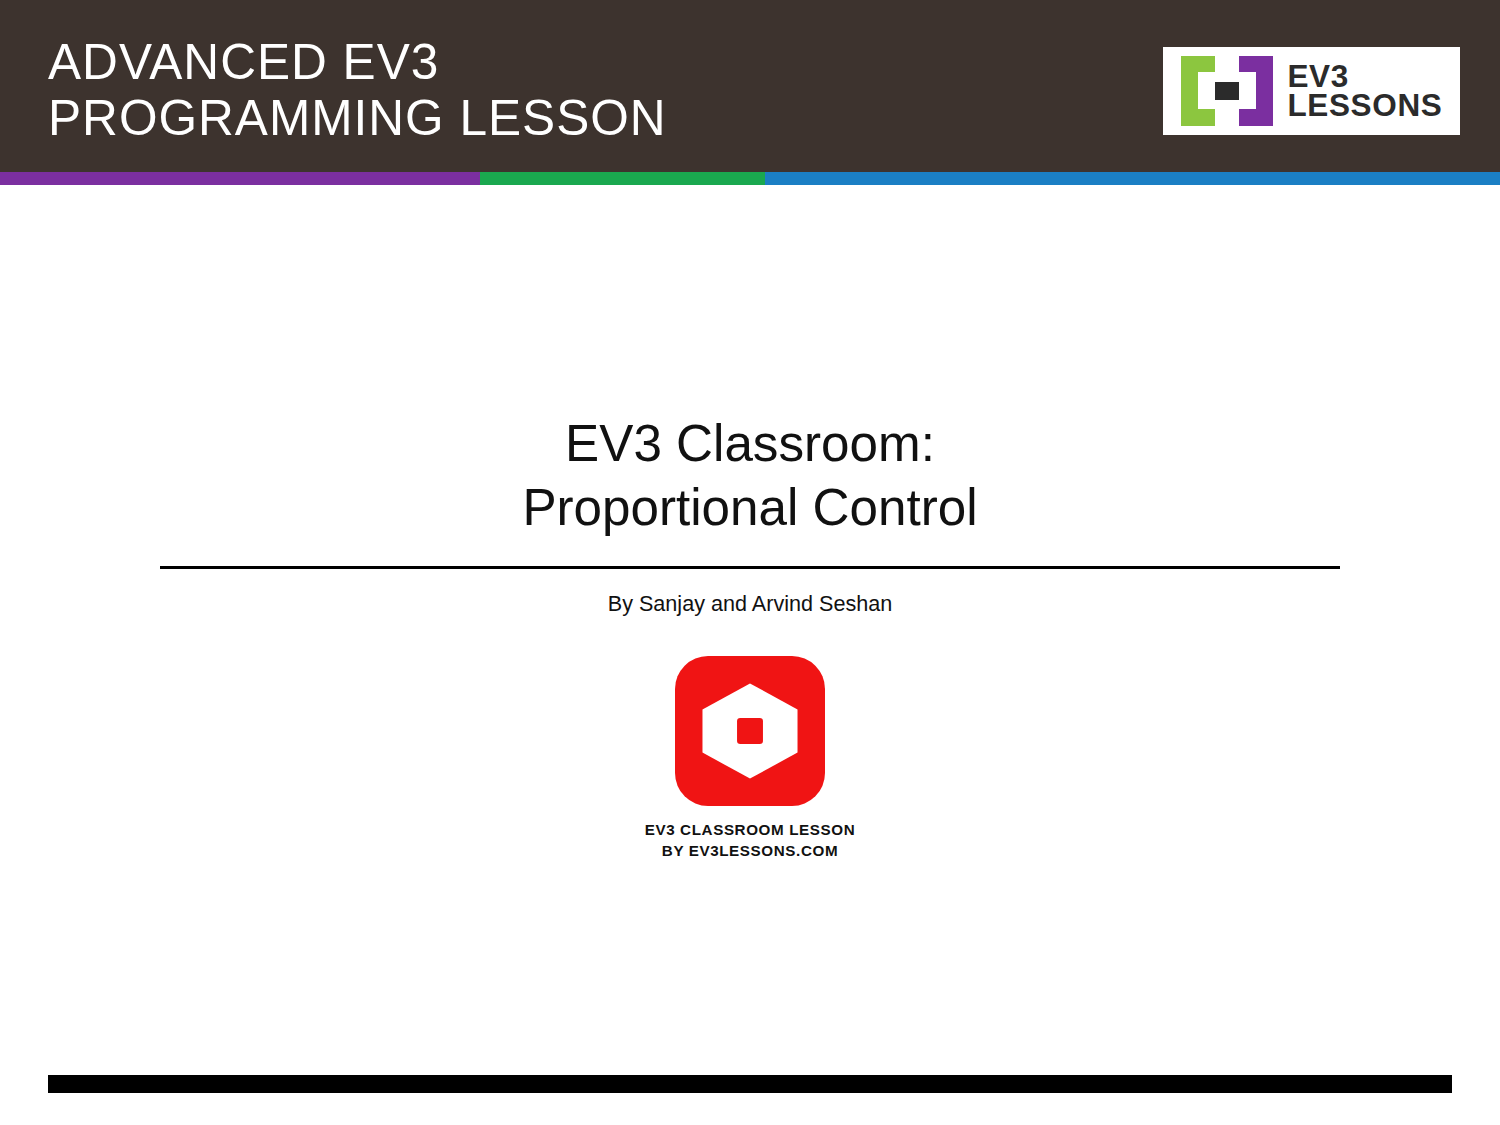Advanced EV3
Programming Lesson
EV3 LESSONS
EV3 Classroom:
Proportional Control
By Sanjay and Arvind Seshan
EV3 Classroom Lesson
by ev3lessons.com